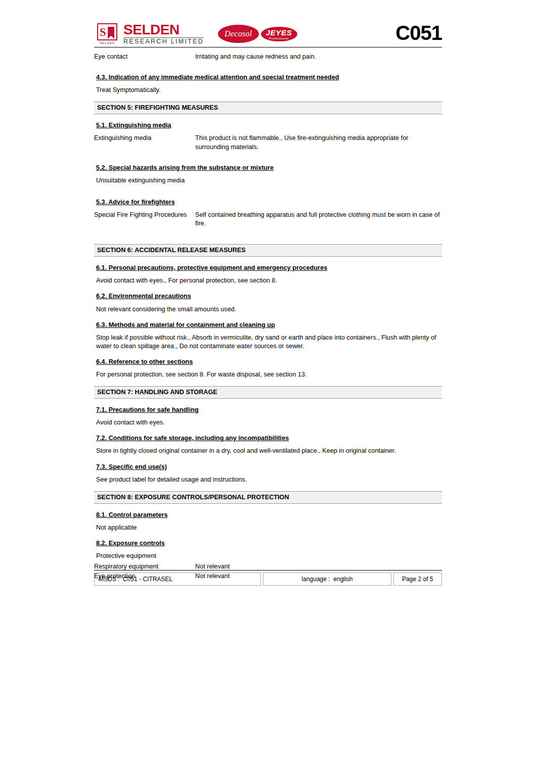SELDEN
SELDEN
RESEARCH LIMITED
Decosol
JEYES
Professional
C051
Eye contact
Irritating and may cause redness and pain.
4.3. Indication of any immediate medical attention and special treatment needed
Treat Symptomatically.
SECTION 5: FIREFIGHTING MEASURES
5.1. Extinguishing media
Extinguishing media
This product is not flammable., Use fire-extinguishing media appropriate for surrounding materials.
5.2. Special hazards arising from the substance or mixture
Unsuitable extinguishing media
5.3. Advice for firefighters
Special Fire Fighting Procedures
Self contained breathing apparatus and full protective clothing must be worn in case of fire.
SECTION 6: ACCIDENTAL RELEASE MEASURES
6.1. Personal precautions, protective equipment and emergency procedures
Avoid contact with eyes., For personal protection, see section 8.
6.2. Environmental precautions
Not relevant considering the small amounts used.
6.3. Methods and material for containment and cleaning up
Stop leak if possible without risk., Absorb in vermiculite, dry sand or earth and place into containers., Flush with plenty of water to clean spillage area., Do not contaminate water sources or sewer.
6.4. Reference to other sections
For personal protection, see section 8. For waste disposal, see section 13.
SECTION 7: HANDLING AND STORAGE
7.1. Precautions for safe handling
Avoid contact with eyes.
7.2. Conditions for safe storage, including any incompatibilities
Store in tightly closed original container in a dry, cool and well-ventilated place., Keep in original container.
7.3. Specific end use(s)
See product label for detailed usage and instructions.
SECTION 8: EXPOSURE CONTROLS/PERSONAL PROTECTION
8.1. Control parameters
Not applicable
8.2. Exposure controls
Protective equipment
Respiratory equipment
Not relevant
Eye protection
Not relevant
MSDS : C051 - CITRASEL
language : english
Page 2 of 5